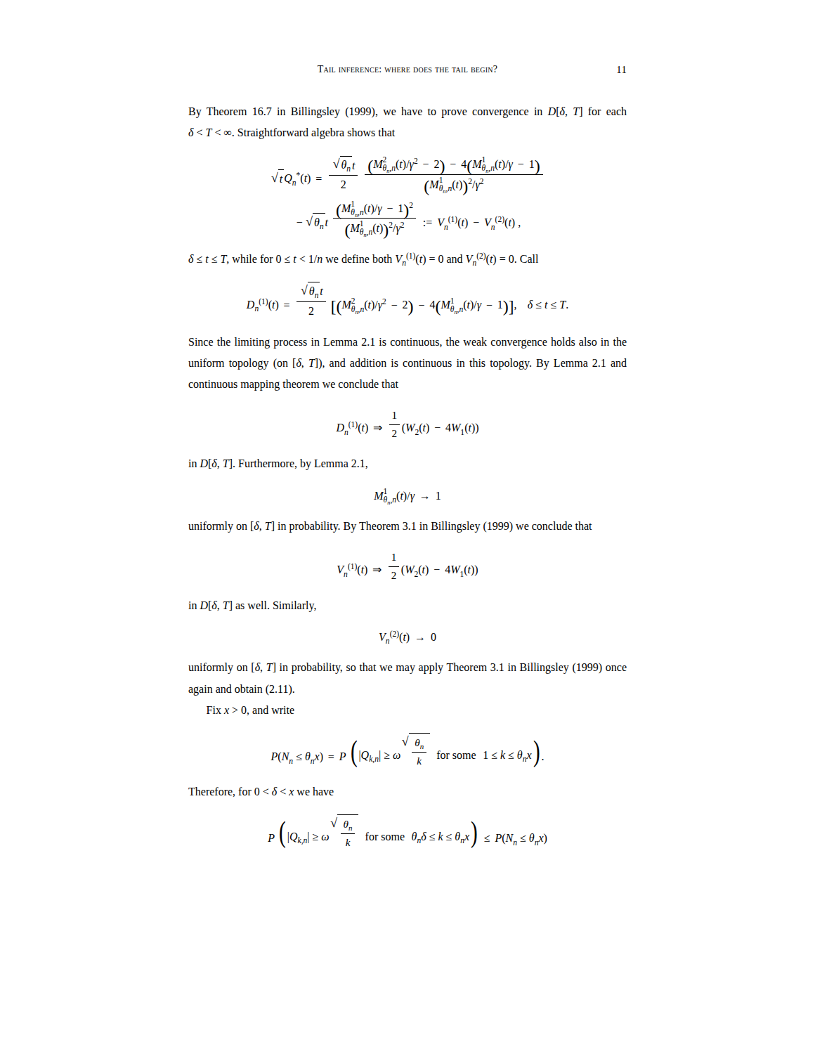Tail inference: where does the tail begin? 11
By Theorem 16.7 in Billingsley (1999), we have to prove convergence in D[δ, T] for each δ < T < ∞. Straightforward algebra shows that
tQn*(t) = θn t 2 (M 2 θn,n(t)/γ2 − 2) − 4(M 1 θn,n(t)/γ − 1) (M 1 θn,n(t))2/γ2 −θn t (M 1 θn,n(t)/γ − 1)2 (M 1 θn,n(t))2/γ2 := Vn(1)(t) − Vn(2)(t) ,
δ ≤ t ≤ T, while for 0 ≤ t < 1/n we define both Vn(1)(t) = 0 and Vn(2)(t) = 0. Call
Dn(1)(t) = θn t 2 [(M 2 θn,n(t)/γ2 − 2) − 4(M 1 θn,n(t)/γ − 1)], δ ≤ t ≤ T.
Since the limiting process in Lemma 2.1 is continuous, the weak convergence holds also in the uniform topology (on [δ, T]), and addition is continuous in this topology. By Lemma 2.1 and continuous mapping theorem we conclude that
Dn(1)(t) ⇒ 12(W2(t) − 4 W1(t))
in D[δ, T]. Furthermore, by Lemma 2.1,
M 1 θn,n(t)/γ → 1
uniformly on [δ, T] in probability. By Theorem 3.1 in Billingsley (1999) we conclude that
Vn(1)(t) ⇒ 12(W2(t) − 4 W1(t))
in D[δ, T] as well. Similarly,
Vn(2)(t) → 0
uniformly on [δ, T] in probability, so that we may apply Theorem 3.1 in Billingsley (1999) once again and obtain (2.11).
Fix x > 0, and write
P(Nn ≤ θnx) = P ( |Qk,n| ≥ ωθn k for some 1 ≤ k ≤ θnx ) .
Therefore, for 0 < δ < x we have
P ( |Qk,n| ≥ ωθn k for some θnδ ≤ k ≤ θnx ) ≤ P(Nn ≤ θnx)